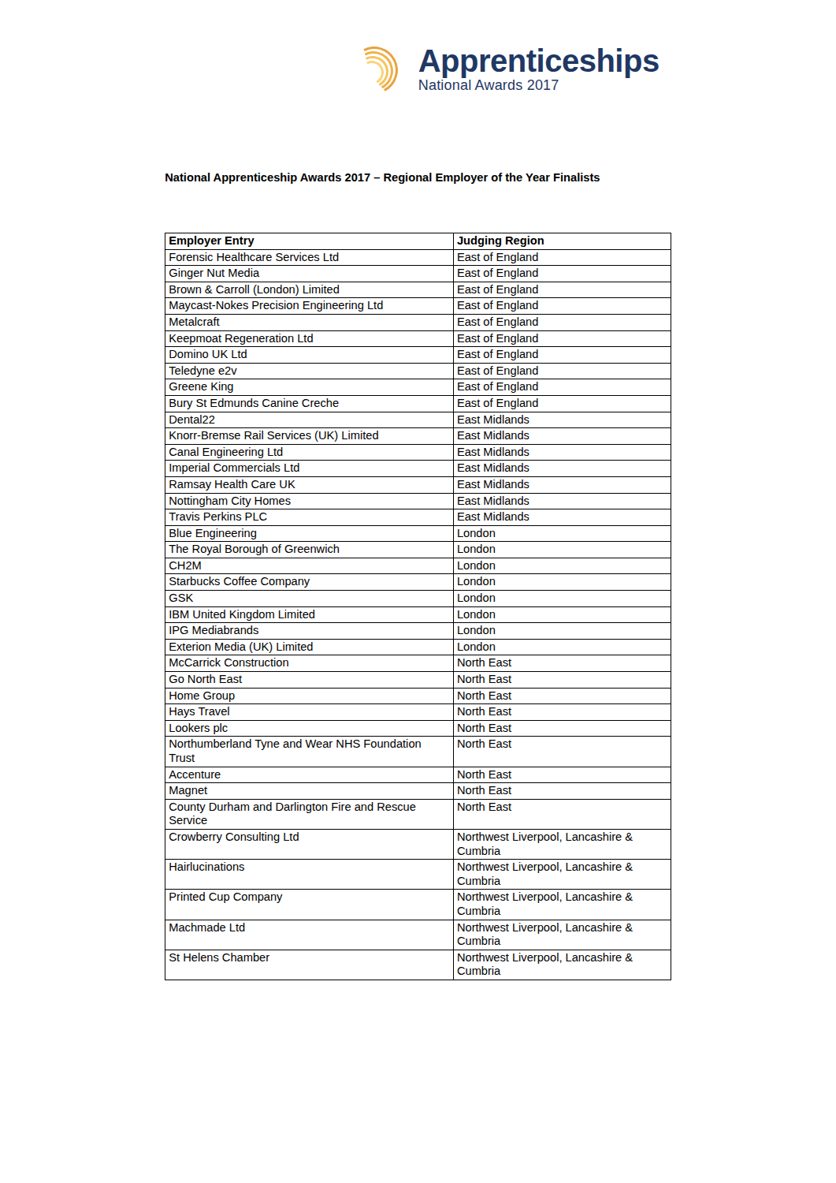Apprenticeships
National Awards 2017
National Apprenticeship Awards 2017 – Regional Employer of the Year Finalists
| Employer Entry | Judging Region |
| --- | --- |
| Forensic Healthcare Services Ltd | East of England |
| Ginger Nut Media | East of England |
| Brown & Carroll (London) Limited | East of England |
| Maycast-Nokes Precision Engineering Ltd | East of England |
| Metalcraft | East of England |
| Keepmoat Regeneration Ltd | East of England |
| Domino UK Ltd | East of England |
| Teledyne e2v | East of England |
| Greene King | East of England |
| Bury St Edmunds Canine Creche | East of England |
| Dental22 | East Midlands |
| Knorr-Bremse Rail Services (UK) Limited | East Midlands |
| Canal Engineering Ltd | East Midlands |
| Imperial Commercials Ltd | East Midlands |
| Ramsay Health Care UK | East Midlands |
| Nottingham City Homes | East Midlands |
| Travis Perkins PLC | East Midlands |
| Blue Engineering | London |
| The Royal Borough of Greenwich | London |
| CH2M | London |
| Starbucks Coffee Company | London |
| GSK | London |
| IBM United Kingdom Limited | London |
| IPG Mediabrands | London |
| Exterion Media (UK) Limited | London |
| McCarrick Construction | North East |
| Go North East | North East |
| Home Group | North East |
| Hays Travel | North East |
| Lookers plc | North East |
| Northumberland Tyne and Wear NHS Foundation Trust | North East |
| Accenture | North East |
| Magnet | North East |
| County Durham and Darlington Fire and Rescue Service | North East |
| Crowberry Consulting Ltd | Northwest Liverpool, Lancashire & Cumbria |
| Hairlucinations | Northwest Liverpool, Lancashire & Cumbria |
| Printed Cup Company | Northwest Liverpool, Lancashire & Cumbria |
| Machmade Ltd | Northwest Liverpool, Lancashire & Cumbria |
| St Helens Chamber | Northwest Liverpool, Lancashire & Cumbria |